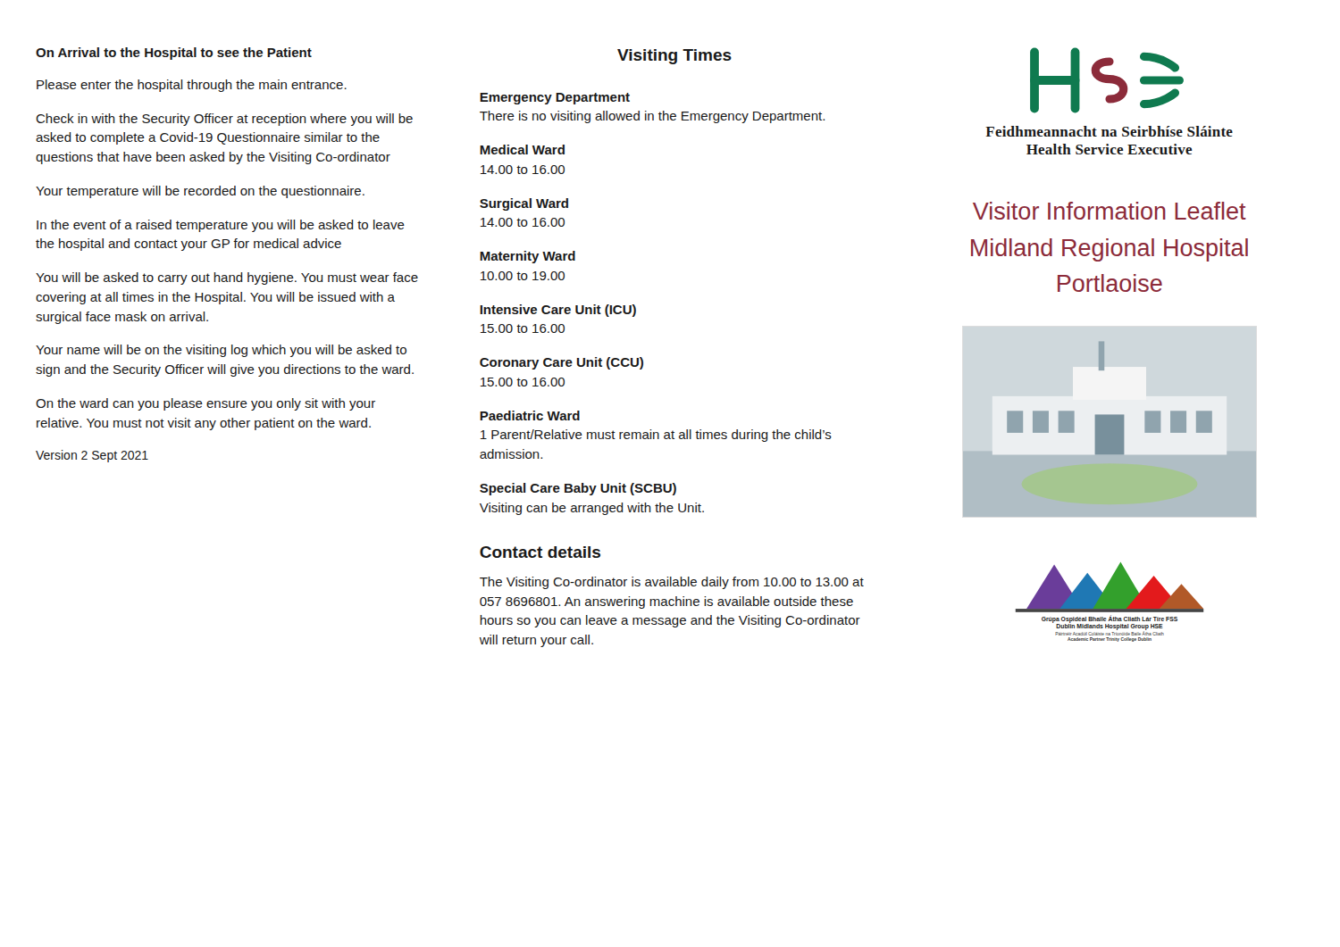On Arrival to the Hospital to see the Patient
Please enter the hospital through the main entrance.
Check in with the Security Officer at reception where you will be asked to complete a Covid-19 Questionnaire similar to the questions that have been asked by the Visiting Co-ordinator
Your temperature will be recorded on the questionnaire.
In the event of a raised temperature you will be asked to leave the hospital and contact your GP for medical advice
You will be asked to carry out hand hygiene. You must wear face covering at all times in the Hospital. You will be issued with a surgical face mask on arrival.
Your name will be on the visiting log which you will be asked to sign and the Security Officer will give you directions to the ward.
On the ward can you please ensure you only sit with your relative. You must not visit any other patient on the ward.
Version 2 Sept 2021
Visiting Times
Emergency Department There is no visiting allowed in the Emergency Department.
Medical Ward 14.00 to 16.00
Surgical Ward 14.00 to 16.00
Maternity Ward 10.00 to 19.00
Intensive Care Unit (ICU) 15.00 to 16.00
Coronary Care Unit (CCU) 15.00 to 16.00
Paediatric Ward 1 Parent/Relative must remain at all times during the child’s admission.
Special Care Baby Unit (SCBU) Visiting can be arranged with the Unit.
Contact details
The Visiting Co-ordinator is available daily from 10.00 to 13.00 at 057 8696801. An answering machine is available outside these hours so you can leave a message and the Visiting Co-ordinator will return your call.
Feidhmeannacht na Seirbhíse Sláinte Health Service Executive
Visitor Information Leaflet Midland Regional Hospital Portlaoise
Grúpa Ospidéal Bhaile Átha Cliath Lár Tíre FSS Dublin Midlands Hospital Group HSE Páirtnéir Acadúil Coláiste na Tríonóide Baile Átha Cliath Academic Partner Trinity College Dublin